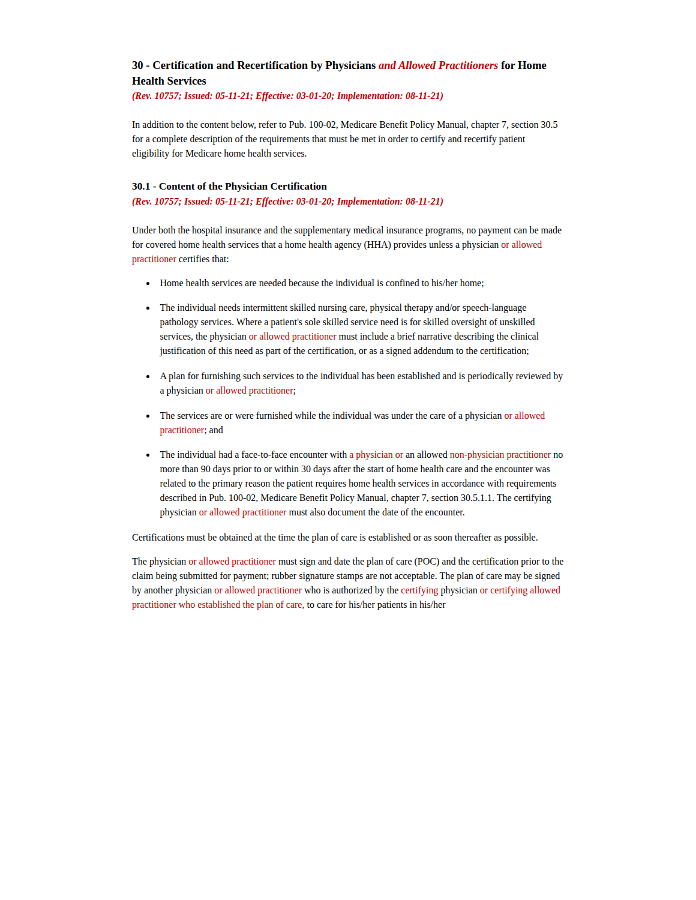30 - Certification and Recertification by Physicians and Allowed Practitioners for Home Health Services
(Rev. 10757; Issued: 05-11-21; Effective: 03-01-20; Implementation: 08-11-21)
In addition to the content below, refer to Pub. 100-02, Medicare Benefit Policy Manual, chapter 7, section 30.5 for a complete description of the requirements that must be met in order to certify and recertify patient eligibility for Medicare home health services.
30.1 - Content of the Physician Certification
(Rev. 10757; Issued: 05-11-21; Effective: 03-01-20; Implementation: 08-11-21)
Under both the hospital insurance and the supplementary medical insurance programs, no payment can be made for covered home health services that a home health agency (HHA) provides unless a physician or allowed practitioner certifies that:
Home health services are needed because the individual is confined to his/her home;
The individual needs intermittent skilled nursing care, physical therapy and/or speech-language pathology services. Where a patient's sole skilled service need is for skilled oversight of unskilled services, the physician or allowed practitioner must include a brief narrative describing the clinical justification of this need as part of the certification, or as a signed addendum to the certification;
A plan for furnishing such services to the individual has been established and is periodically reviewed by a physician or allowed practitioner;
The services are or were furnished while the individual was under the care of a physician or allowed practitioner; and
The individual had a face-to-face encounter with a physician or an allowed non-physician practitioner no more than 90 days prior to or within 30 days after the start of home health care and the encounter was related to the primary reason the patient requires home health services in accordance with requirements described in Pub. 100-02, Medicare Benefit Policy Manual, chapter 7, section 30.5.1.1. The certifying physician or allowed practitioner must also document the date of the encounter.
Certifications must be obtained at the time the plan of care is established or as soon thereafter as possible.
The physician or allowed practitioner must sign and date the plan of care (POC) and the certification prior to the claim being submitted for payment; rubber signature stamps are not acceptable. The plan of care may be signed by another physician or allowed practitioner who is authorized by the certifying physician or certifying allowed practitioner who established the plan of care, to care for his/her patients in his/her